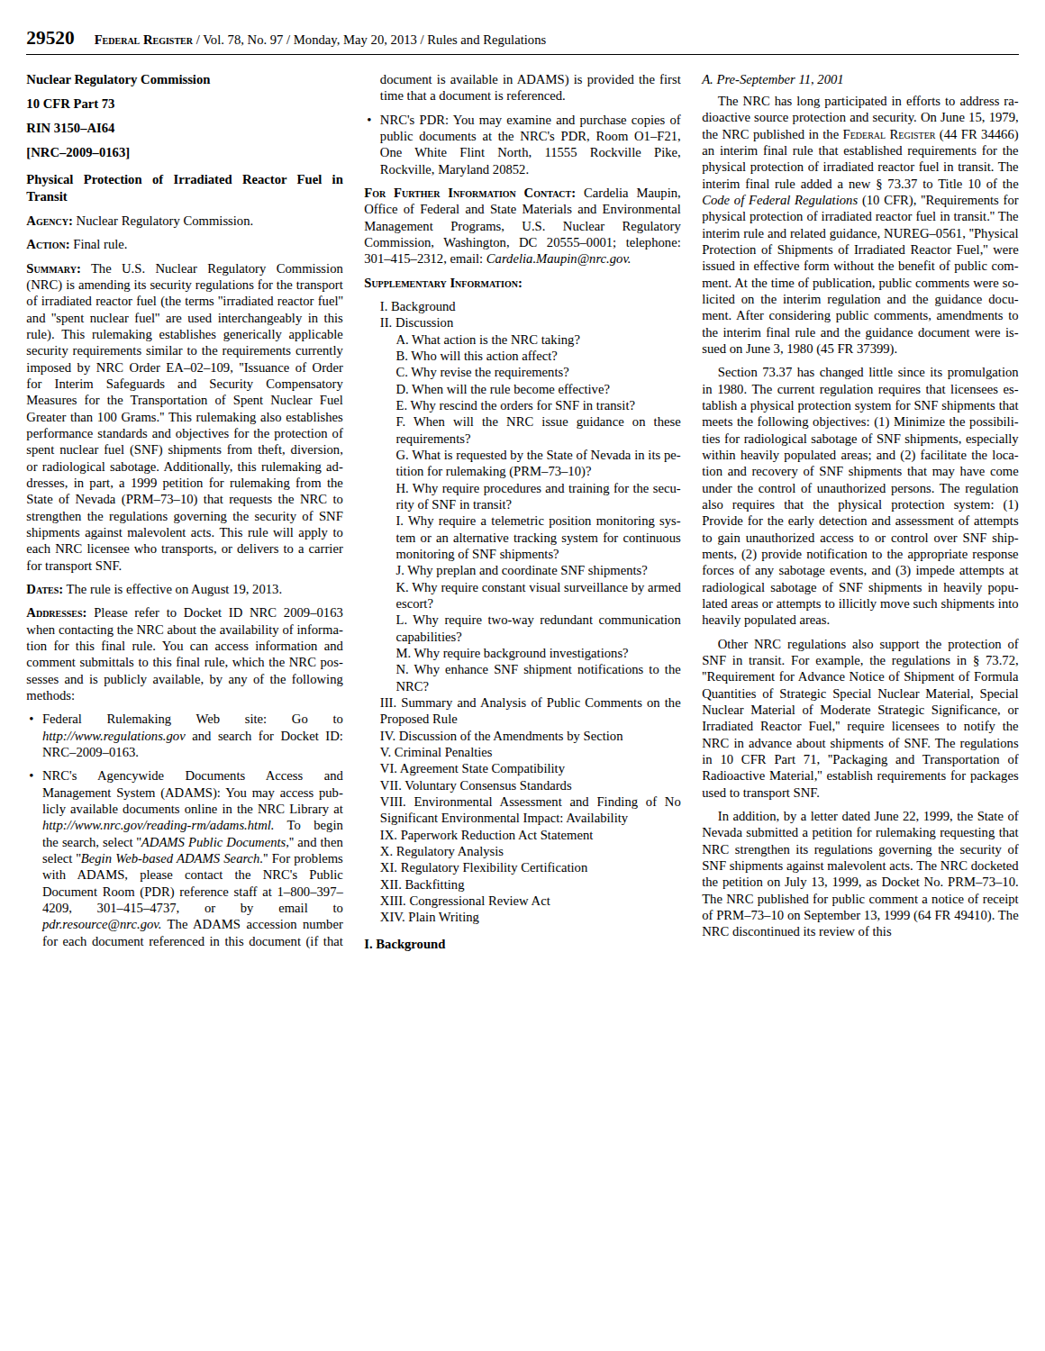29520 Federal Register / Vol. 78, No. 97 / Monday, May 20, 2013 / Rules and Regulations
Nuclear Regulatory Commission
10 CFR Part 73
RIN 3150–AI64
[NRC–2009–0163]
Physical Protection of Irradiated Reactor Fuel in Transit
Agency: Nuclear Regulatory Commission.
Action: Final rule.
Summary: The U.S. Nuclear Regulatory Commission (NRC) is amending its security regulations for the transport of irradiated reactor fuel (the terms ''irradiated reactor fuel'' and ''spent nuclear fuel'' are used interchangeably in this rule). This rulemaking establishes generically applicable security requirements similar to the requirements currently imposed by NRC Order EA–02–109, ''Issuance of Order for Interim Safeguards and Security Compensatory Measures for the Transportation of Spent Nuclear Fuel Greater than 100 Grams.'' This rulemaking also establishes performance standards and objectives for the protection of spent nuclear fuel (SNF) shipments from theft, diversion, or radiological sabotage. Additionally, this rulemaking addresses, in part, a 1999 petition for rulemaking from the State of Nevada (PRM–73–10) that requests the NRC to strengthen the regulations governing the security of SNF shipments against malevolent acts. This rule will apply to each NRC licensee who transports, or delivers to a carrier for transport SNF.
Dates: The rule is effective on August 19, 2013.
Addresses: Please refer to Docket ID NRC 2009–0163 when contacting the NRC about the availability of information for this final rule. You can access information and comment submittals to this final rule, which the NRC possesses and is publicly available, by any of the following methods:
Federal Rulemaking Web site: Go to http://www.regulations.gov and search for Docket ID: NRC–2009–0163.
NRC's Agencywide Documents Access and Management System (ADAMS): You may access publicly available documents online in the NRC Library at http://www.nrc.gov/reading-rm/adams.html. To begin the search, select ''ADAMS Public Documents,'' and then select ''Begin Web-based ADAMS Search.'' For problems with ADAMS, please contact the NRC's Public Document Room (PDR) reference staff at 1–800–397–4209, 301–415–4737, or by email to pdr.resource@nrc.gov. The ADAMS accession number for each document referenced in this document (if that document is available in ADAMS) is provided the first time that a document is referenced.
NRC's PDR: You may examine and purchase copies of public documents at the NRC's PDR, Room O1–F21, One White Flint North, 11555 Rockville Pike, Rockville, Maryland 20852.
For Further Information Contact: Cardelia Maupin, Office of Federal and State Materials and Environmental Management Programs, U.S. Nuclear Regulatory Commission, Washington, DC 20555–0001; telephone: 301–415–2312, email: Cardelia.Maupin@nrc.gov.
Supplementary Information:
I. Background
II. Discussion
A. What action is the NRC taking?
B. Who will this action affect?
C. Why revise the requirements?
D. When will the rule become effective?
E. Why rescind the orders for SNF in transit?
F. When will the NRC issue guidance on these requirements?
G. What is requested by the State of Nevada in its petition for rulemaking (PRM–73–10)?
H. Why require procedures and training for the security of SNF in transit?
I. Why require a telemetric position monitoring system or an alternative tracking system for continuous monitoring of SNF shipments?
J. Why preplan and coordinate SNF shipments?
K. Why require constant visual surveillance by armed escort?
L. Why require two-way redundant communication capabilities?
M. Why require background investigations?
N. Why enhance SNF shipment notifications to the NRC?
III. Summary and Analysis of Public Comments on the Proposed Rule
IV. Discussion of the Amendments by Section
V. Criminal Penalties
VI. Agreement State Compatibility
VII. Voluntary Consensus Standards
VIII. Environmental Assessment and Finding of No Significant Environmental Impact: Availability
IX. Paperwork Reduction Act Statement
X. Regulatory Analysis
XI. Regulatory Flexibility Certification
XII. Backfitting
XIII. Congressional Review Act
XIV. Plain Writing
I. Background
A. Pre-September 11, 2001
The NRC has long participated in efforts to address radioactive source protection and security. On June 15, 1979, the NRC published in the Federal Register (44 FR 34466) an interim final rule that established requirements for the physical protection of irradiated reactor fuel in transit. The interim final rule added a new § 73.37 to Title 10 of the Code of Federal Regulations (10 CFR), ''Requirements for physical protection of irradiated reactor fuel in transit.'' The interim rule and related guidance, NUREG–0561, ''Physical Protection of Shipments of Irradiated Reactor Fuel,'' were issued in effective form without the benefit of public comment. At the time of publication, public comments were solicited on the interim regulation and the guidance document. After considering public comments, amendments to the interim final rule and the guidance document were issued on June 3, 1980 (45 FR 37399).
Section 73.37 has changed little since its promulgation in 1980. The current regulation requires that licensees establish a physical protection system for SNF shipments that meets the following objectives: (1) Minimize the possibilities for radiological sabotage of SNF shipments, especially within heavily populated areas; and (2) facilitate the location and recovery of SNF shipments that may have come under the control of unauthorized persons. The regulation also requires that the physical protection system: (1) Provide for the early detection and assessment of attempts to gain unauthorized access to or control over SNF shipments, (2) provide notification to the appropriate response forces of any sabotage events, and (3) impede attempts at radiological sabotage of SNF shipments in heavily populated areas or attempts to illicitly move such shipments into heavily populated areas.
Other NRC regulations also support the protection of SNF in transit. For example, the regulations in § 73.72, ''Requirement for Advance Notice of Shipment of Formula Quantities of Strategic Special Nuclear Material, Special Nuclear Material of Moderate Strategic Significance, or Irradiated Reactor Fuel,'' require licensees to notify the NRC in advance about shipments of SNF. The regulations in 10 CFR Part 71, ''Packaging and Transportation of Radioactive Material,'' establish requirements for packages used to transport SNF.
In addition, by a letter dated June 22, 1999, the State of Nevada submitted a petition for rulemaking requesting that NRC strengthen its regulations governing the security of SNF shipments against malevolent acts. The NRC docketed the petition on July 13, 1999, as Docket No. PRM–73–10. The NRC published for public comment a notice of receipt of PRM–73–10 on September 13, 1999 (64 FR 49410). The NRC discontinued its review of this